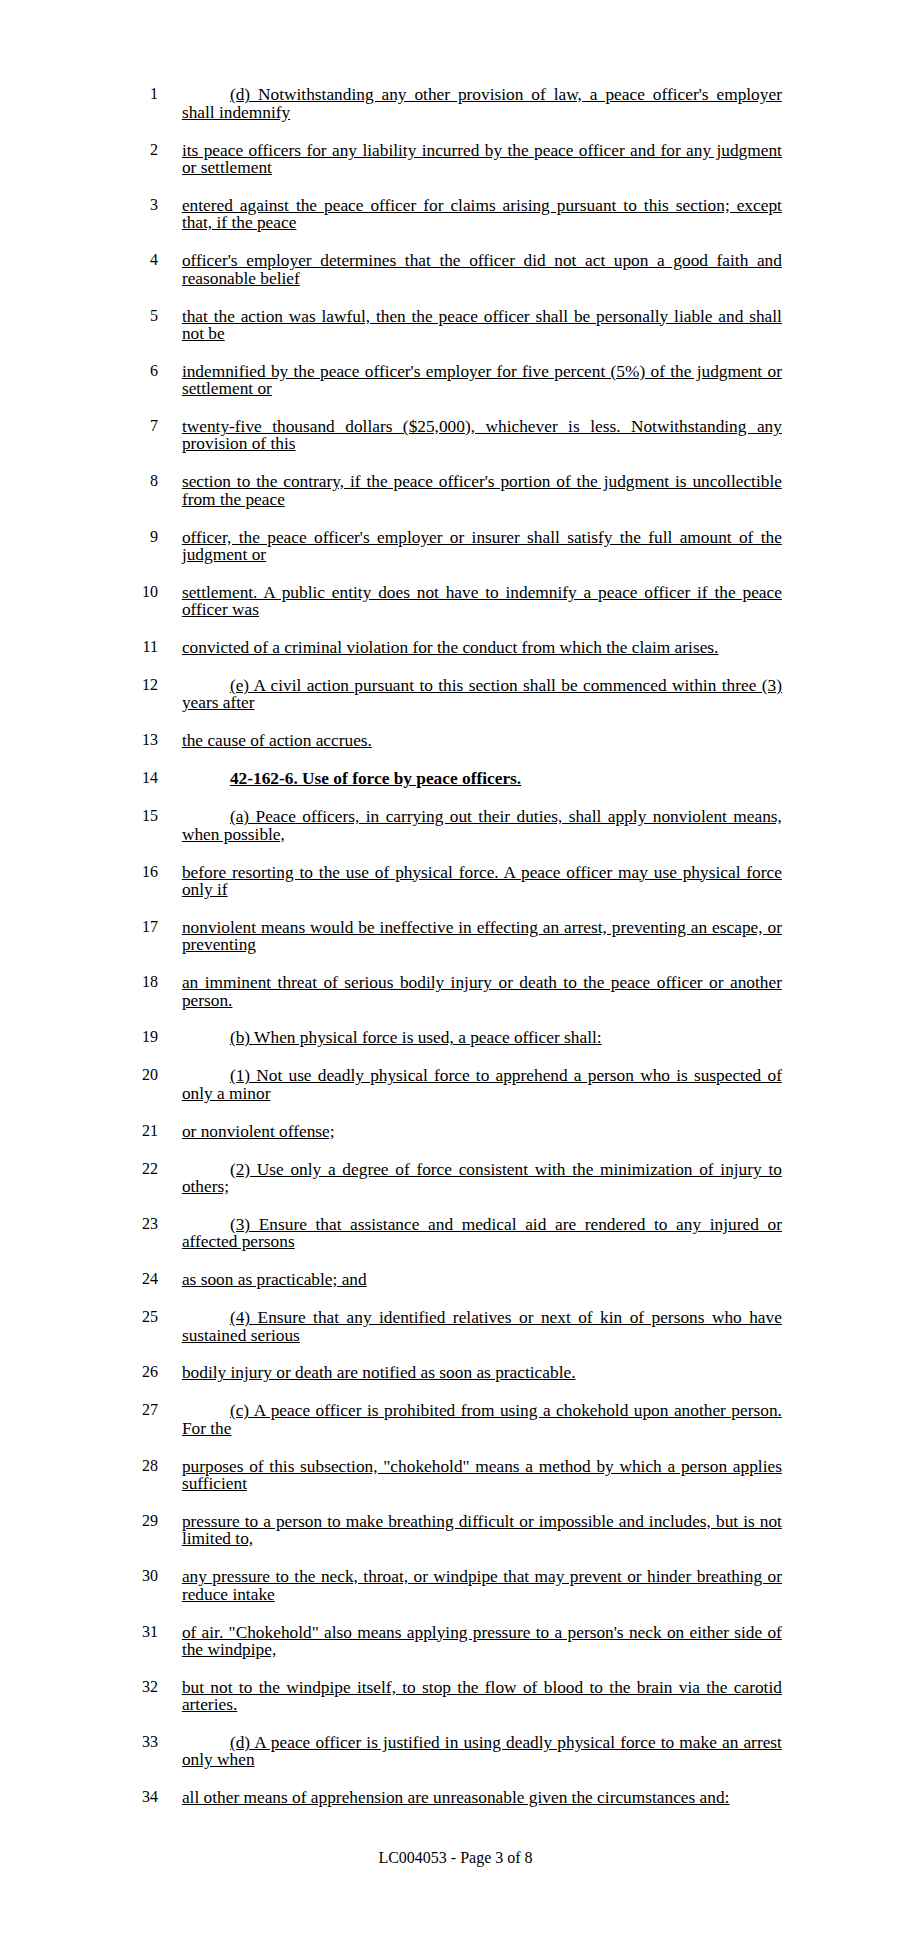(d) Notwithstanding any other provision of law, a peace officer's employer shall indemnify
its peace officers for any liability incurred by the peace officer and for any judgment or settlement
entered against the peace officer for claims arising pursuant to this section; except that, if the peace
officer's employer determines that the officer did not act upon a good faith and reasonable belief
that the action was lawful, then the peace officer shall be personally liable and shall not be
indemnified by the peace officer's employer for five percent (5%) of the judgment or settlement or
twenty-five thousand dollars ($25,000), whichever is less. Notwithstanding any provision of this
section to the contrary, if the peace officer's portion of the judgment is uncollectible from the peace
officer, the peace officer's employer or insurer shall satisfy the full amount of the judgment or
settlement. A public entity does not have to indemnify a peace officer if the peace officer was
convicted of a criminal violation for the conduct from which the claim arises.
(e) A civil action pursuant to this section shall be commenced within three (3) years after
the cause of action accrues.
42-162-6. Use of force by peace officers.
(a) Peace officers, in carrying out their duties, shall apply nonviolent means, when possible,
before resorting to the use of physical force. A peace officer may use physical force only if
nonviolent means would be ineffective in effecting an arrest, preventing an escape, or preventing
an imminent threat of serious bodily injury or death to the peace officer or another person.
(b) When physical force is used, a peace officer shall:
(1) Not use deadly physical force to apprehend a person who is suspected of only a minor
or nonviolent offense;
(2) Use only a degree of force consistent with the minimization of injury to others;
(3) Ensure that assistance and medical aid are rendered to any injured or affected persons
as soon as practicable; and
(4) Ensure that any identified relatives or next of kin of persons who have sustained serious
bodily injury or death are notified as soon as practicable.
(c) A peace officer is prohibited from using a chokehold upon another person. For the
purposes of this subsection, "chokehold" means a method by which a person applies sufficient
pressure to a person to make breathing difficult or impossible and includes, but is not limited to,
any pressure to the neck, throat, or windpipe that may prevent or hinder breathing or reduce intake
of air. "Chokehold" also means applying pressure to a person's neck on either side of the windpipe,
but not to the windpipe itself, to stop the flow of blood to the brain via the carotid arteries.
(d) A peace officer is justified in using deadly physical force to make an arrest only when
all other means of apprehension are unreasonable given the circumstances and:
LC004053 - Page 3 of 8